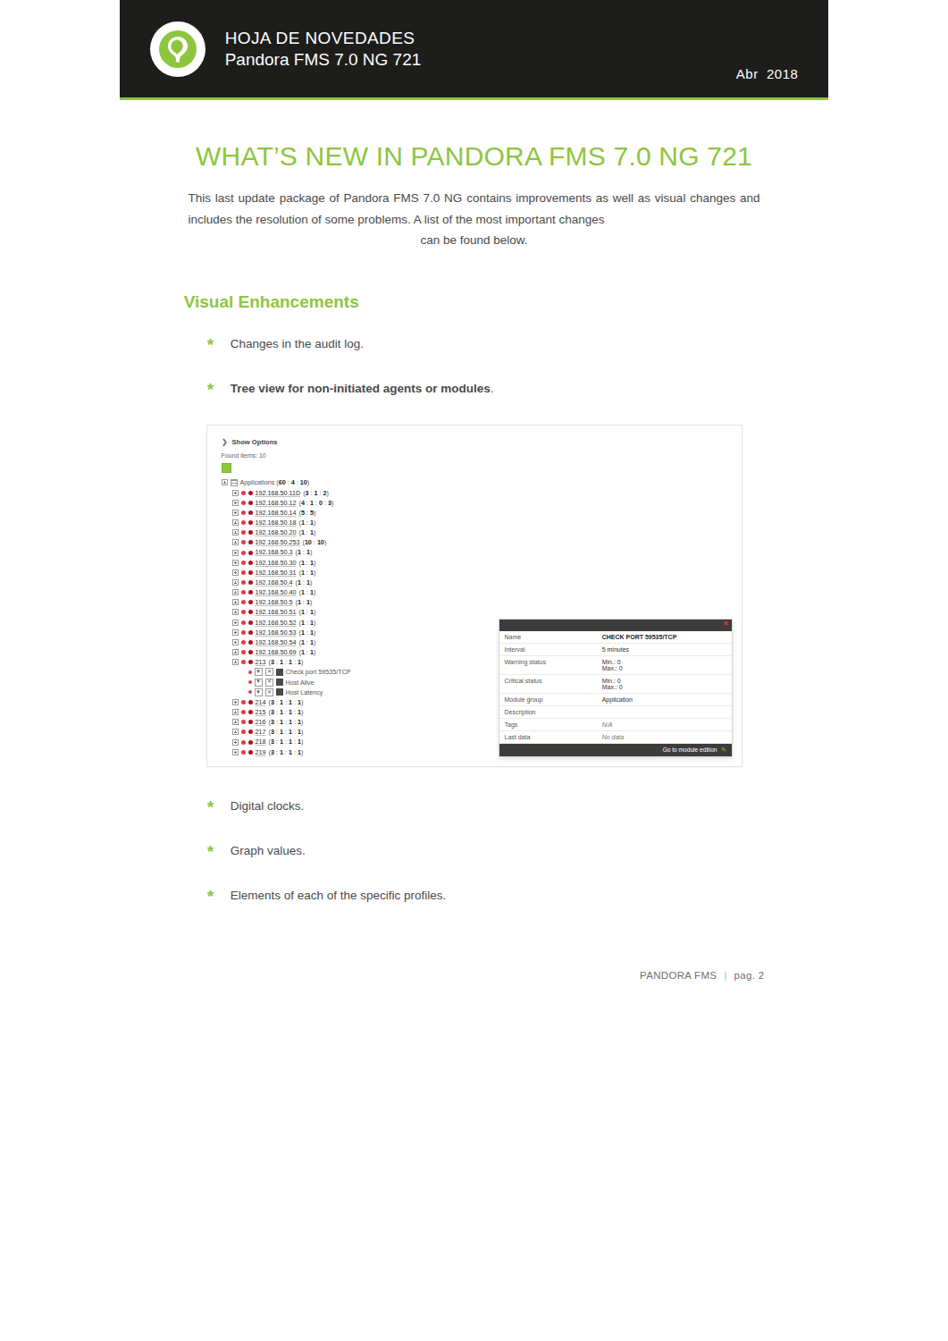HOJA DE NOVEDADES Pandora FMS 7.0 NG 721
Abr 2018
WHAT’S NEW IN PANDORA FMS 7.0 NG 721
This last update package of Pandora FMS 7.0 NG contains improvements as well as visual changes and includes the resolution of some problems. A list of the most important changes can be found below.
Visual Enhancements
Changes in the audit log.
Tree view for non-initiated agents or modules.
❯ Show Options
Found items: 10
Applications (60 : 4 : 10)
192.168.50.11D (3 : 1 : 2)
192.168.50.12 (4 : 1 : 0 : 3)
192.168.50.14 (5 : 5)
192.168.50.18 (1 : 1)
192.168.50.20 (1 : 1)
192.168.50.253 (10 : 10)
192.168.50.3 (1 : 1)
192.168.50.30 (1 : 1)
192.168.50.31 (1 : 1)
192.168.50.4 (1 : 1)
192.168.50.40 (1 : 1)
192.168.50.5 (1 : 1)
192.168.50.51 (1 : 1)
192.168.50.52 (1 : 1)
192.168.50.53 (1 : 1)
192.168.50.54 (1 : 1)
192.168.50.69 (1 : 1)
213 (3 : 1 : 1 : 1)
▼✕ Check port 59535/TCP
▼✕ Host Alive
▼✕ Host Latency
214 (3 : 1 : 1 : 1)
215 (3 : 1 : 1 : 1)
216 (3 : 1 : 1 : 1)
217 (3 : 1 : 1 : 1)
218 (3 : 1 : 1 : 1)
219 (3 : 1 : 1 : 1)
✕
| Name | CHECK PORT 59535/TCP |
| Interval | 5 minutes |
| Warning status | Min.: 0 Max.: 0 |
| Critical status | Min.: 0 Max.: 0 |
| Module group | Application |
| Description | |
| Tags | N/A |
| Last data | No data |
Go to module edition✎
Digital clocks.
Graph values.
Elements of each of the specific profiles.
PANDORA FMS | pag. 2